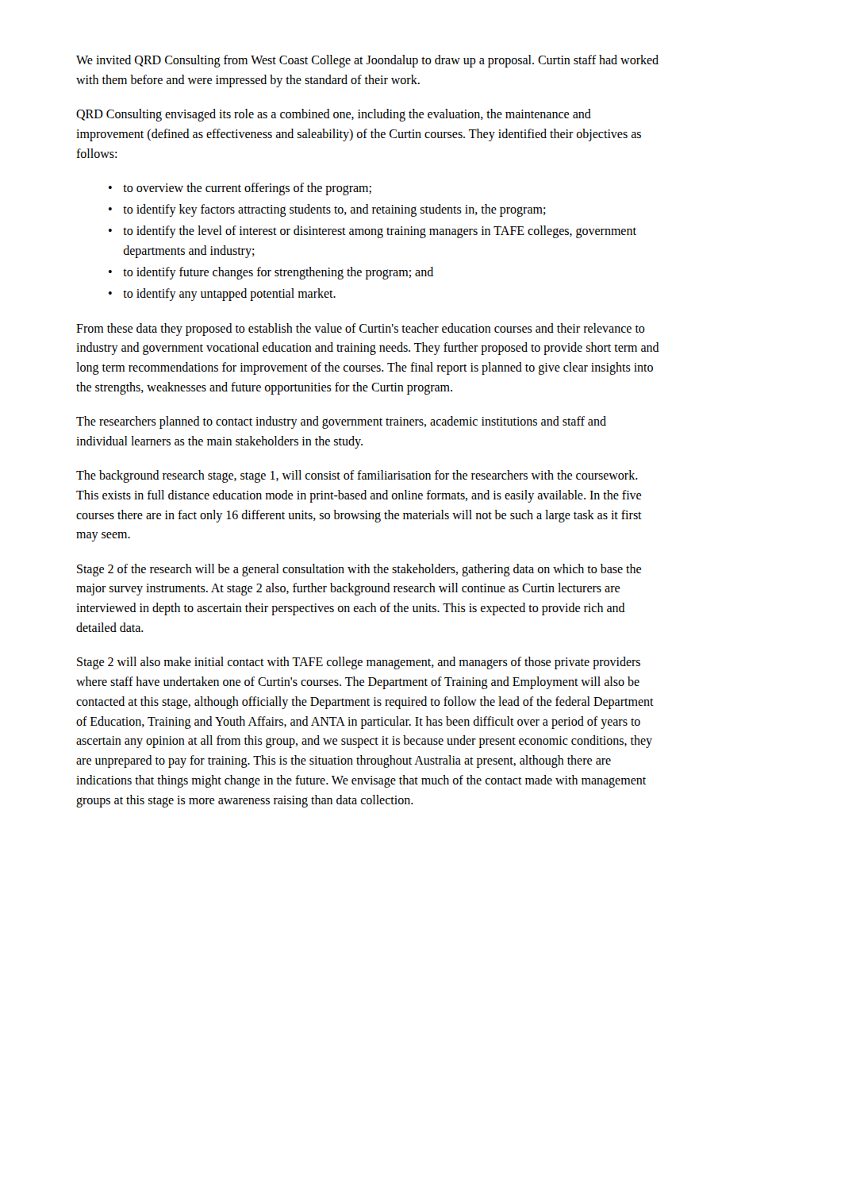We invited QRD Consulting from West Coast College at Joondalup to draw up a proposal. Curtin staff had worked with them before and were impressed by the standard of their work.
QRD Consulting envisaged its role as a combined one, including the evaluation, the maintenance and improvement (defined as effectiveness and saleability) of the Curtin courses. They identified their objectives as follows:
to overview the current offerings of the program;
to identify key factors attracting students to, and retaining students in, the program;
to identify the level of interest or disinterest among training managers in TAFE colleges, government departments and industry;
to identify future changes for strengthening the program; and
to identify any untapped potential market.
From these data they proposed to establish the value of Curtin's teacher education courses and their relevance to industry and government vocational education and training needs. They further proposed to provide short term and long term recommendations for improvement of the courses. The final report is planned to give clear insights into the strengths, weaknesses and future opportunities for the Curtin program.
The researchers planned to contact industry and government trainers, academic institutions and staff and individual learners as the main stakeholders in the study.
The background research stage, stage 1, will consist of familiarisation for the researchers with the coursework. This exists in full distance education mode in print-based and online formats, and is easily available. In the five courses there are in fact only 16 different units, so browsing the materials will not be such a large task as it first may seem.
Stage 2 of the research will be a general consultation with the stakeholders, gathering data on which to base the major survey instruments. At stage 2 also, further background research will continue as Curtin lecturers are interviewed in depth to ascertain their perspectives on each of the units. This is expected to provide rich and detailed data.
Stage 2 will also make initial contact with TAFE college management, and managers of those private providers where staff have undertaken one of Curtin's courses. The Department of Training and Employment will also be contacted at this stage, although officially the Department is required to follow the lead of the federal Department of Education, Training and Youth Affairs, and ANTA in particular. It has been difficult over a period of years to ascertain any opinion at all from this group, and we suspect it is because under present economic conditions, they are unprepared to pay for training. This is the situation throughout Australia at present, although there are indications that things might change in the future. We envisage that much of the contact made with management groups at this stage is more awareness raising than data collection.